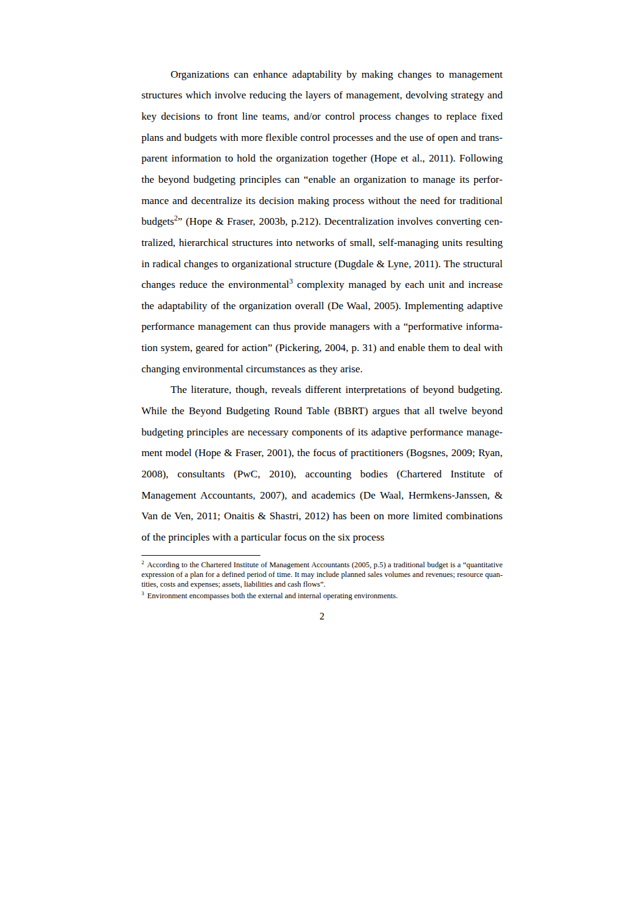Organizations can enhance adaptability by making changes to management structures which involve reducing the layers of management, devolving strategy and key decisions to front line teams, and/or control process changes to replace fixed plans and budgets with more flexible control processes and the use of open and transparent information to hold the organization together (Hope et al., 2011). Following the beyond budgeting principles can “enable an organization to manage its performance and decentralize its decision making process without the need for traditional budgets2” (Hope & Fraser, 2003b, p.212). Decentralization involves converting centralized, hierarchical structures into networks of small, self-managing units resulting in radical changes to organizational structure (Dugdale & Lyne, 2011). The structural changes reduce the environmental3 complexity managed by each unit and increase the adaptability of the organization overall (De Waal, 2005). Implementing adaptive performance management can thus provide managers with a “performative information system, geared for action” (Pickering, 2004, p. 31) and enable them to deal with changing environmental circumstances as they arise.
The literature, though, reveals different interpretations of beyond budgeting. While the Beyond Budgeting Round Table (BBRT) argues that all twelve beyond budgeting principles are necessary components of its adaptive performance management model (Hope & Fraser, 2001), the focus of practitioners (Bogsnes, 2009; Ryan, 2008), consultants (PwC, 2010), accounting bodies (Chartered Institute of Management Accountants, 2007), and academics (De Waal, Hermkens-Janssen, & Van de Ven, 2011; Onaitis & Shastri, 2012) has been on more limited combinations of the principles with a particular focus on the six process
2 According to the Chartered Institute of Management Accountants (2005, p.5) a traditional budget is a “quantitative expression of a plan for a defined period of time. It may include planned sales volumes and revenues; resource quantities, costs and expenses; assets, liabilities and cash flows”.
3 Environment encompasses both the external and internal operating environments.
2